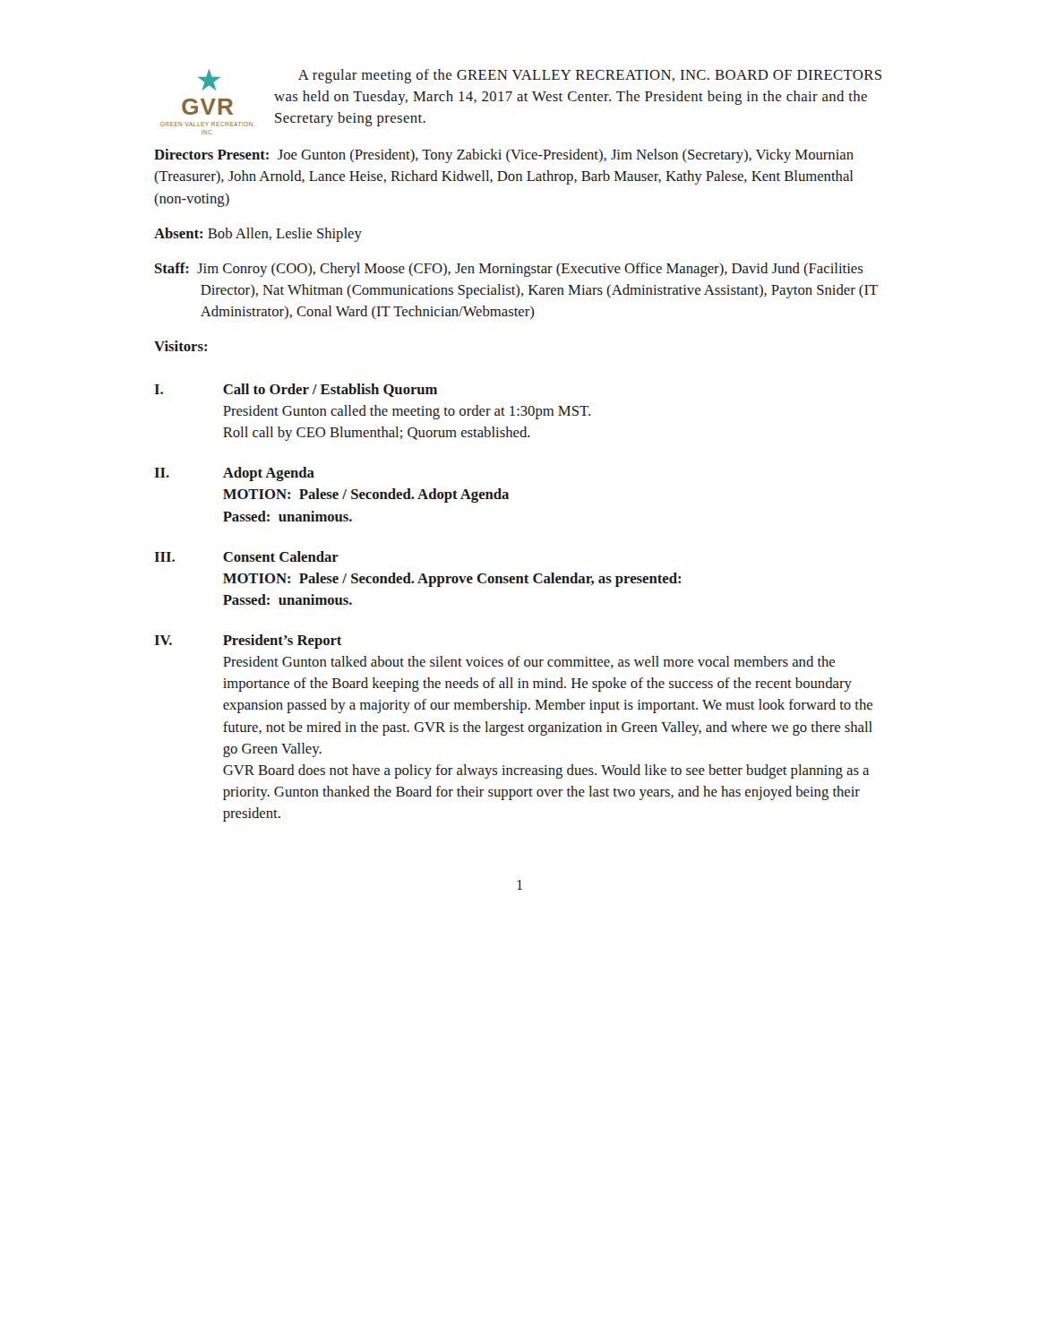★
GVR
Green Valley Recreation, Inc.
A regular meeting of the GREEN VALLEY RECREATION, INC. BOARD OF DIRECTORS was held on Tuesday, March 14, 2017 at West Center. The President being in the chair and the Secretary being present.
Directors Present: Joe Gunton (President), Tony Zabicki (Vice-President), Jim Nelson (Secretary), Vicky Mournian (Treasurer), John Arnold, Lance Heise, Richard Kidwell, Don Lathrop, Barb Mauser, Kathy Palese, Kent Blumenthal (non-voting)
Absent: Bob Allen, Leslie Shipley
Staff: Jim Conroy (COO), Cheryl Moose (CFO), Jen Morningstar (Executive Office Manager), David Jund (Facilities Director), Nat Whitman (Communications Specialist), Karen Miars (Administrative Assistant), Payton Snider (IT Administrator), Conal Ward (IT Technician/Webmaster)
Visitors:
| I. | Call to Order / Establish Quorum President Gunton called the meeting to order at 1:30pm MST. Roll call by CEO Blumenthal; Quorum established. |
| II. | Adopt Agenda MOTION: Palese / Seconded. Adopt Agenda Passed: unanimous. |
| III. | Consent Calendar MOTION: Palese / Seconded. Approve Consent Calendar, as presented: Passed: unanimous. |
| IV. | President’s Report President Gunton talked about the silent voices of our committee, as well more vocal members and the importance of the Board keeping the needs of all in mind. He spoke of the success of the recent boundary expansion passed by a majority of our membership. Member input is important. We must look forward to the future, not be mired in the past. GVR is the largest organization in Green Valley, and where we go there shall go Green Valley. GVR Board does not have a policy for always increasing dues. Would like to see better budget planning as a priority. Gunton thanked the Board for their support over the last two years, and he has enjoyed being their president. |
1